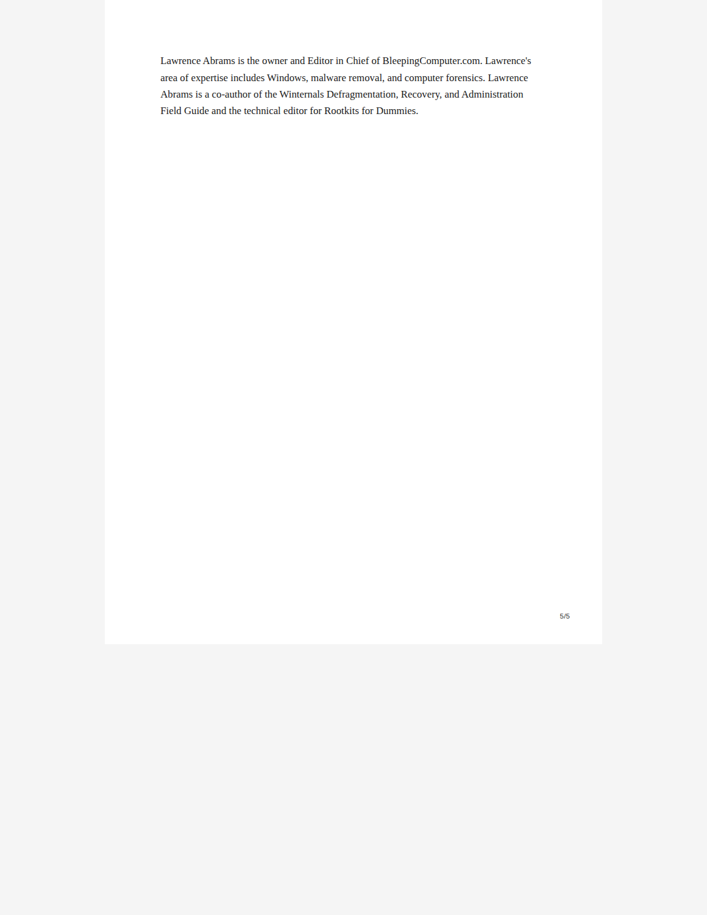Lawrence Abrams is the owner and Editor in Chief of BleepingComputer.com. Lawrence's area of expertise includes Windows, malware removal, and computer forensics. Lawrence Abrams is a co-author of the Winternals Defragmentation, Recovery, and Administration Field Guide and the technical editor for Rootkits for Dummies.
5/5